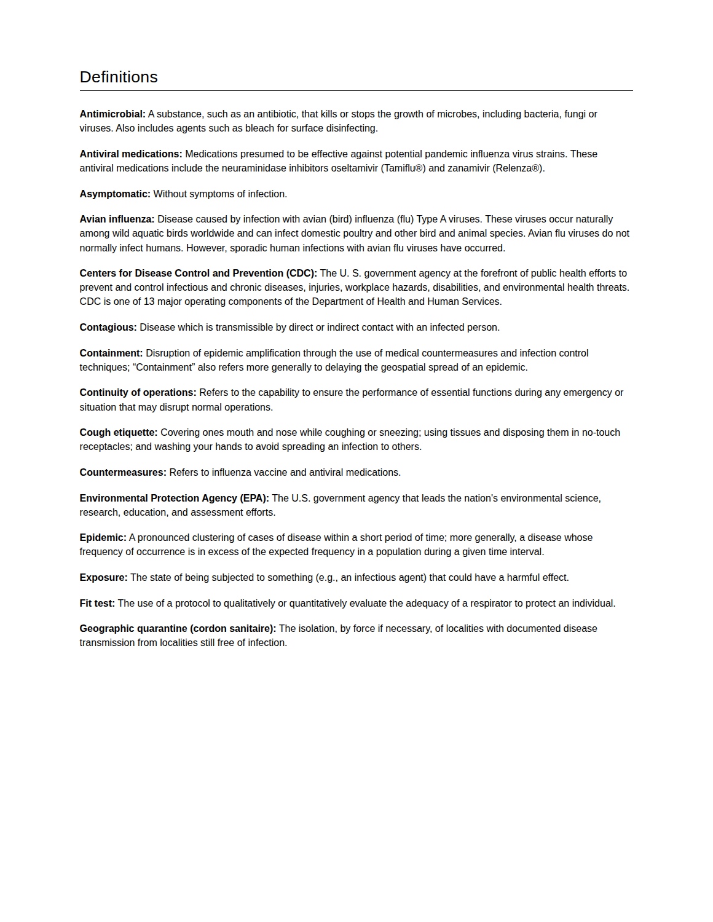Definitions
Antimicrobial: A substance, such as an antibiotic, that kills or stops the growth of microbes, including bacteria, fungi or viruses. Also includes agents such as bleach for surface disinfecting.
Antiviral medications: Medications presumed to be effective against potential pandemic influenza virus strains. These antiviral medications include the neuraminidase inhibitors oseltamivir (Tamiflu®) and zanamivir (Relenza®).
Asymptomatic: Without symptoms of infection.
Avian influenza: Disease caused by infection with avian (bird) influenza (flu) Type A viruses. These viruses occur naturally among wild aquatic birds worldwide and can infect domestic poultry and other bird and animal species. Avian flu viruses do not normally infect humans. However, sporadic human infections with avian flu viruses have occurred.
Centers for Disease Control and Prevention (CDC): The U. S. government agency at the forefront of public health efforts to prevent and control infectious and chronic diseases, injuries, workplace hazards, disabilities, and environmental health threats. CDC is one of 13 major operating components of the Department of Health and Human Services.
Contagious: Disease which is transmissible by direct or indirect contact with an infected person.
Containment: Disruption of epidemic amplification through the use of medical countermeasures and infection control techniques; “Containment” also refers more generally to delaying the geospatial spread of an epidemic.
Continuity of operations: Refers to the capability to ensure the performance of essential functions during any emergency or situation that may disrupt normal operations.
Cough etiquette: Covering ones mouth and nose while coughing or sneezing; using tissues and disposing them in no-touch receptacles; and washing your hands to avoid spreading an infection to others.
Countermeasures: Refers to influenza vaccine and antiviral medications.
Environmental Protection Agency (EPA): The U.S. government agency that leads the nation's environmental science, research, education, and assessment efforts.
Epidemic: A pronounced clustering of cases of disease within a short period of time; more generally, a disease whose frequency of occurrence is in excess of the expected frequency in a population during a given time interval.
Exposure: The state of being subjected to something (e.g., an infectious agent) that could have a harmful effect.
Fit test: The use of a protocol to qualitatively or quantitatively evaluate the adequacy of a respirator to protect an individual.
Geographic quarantine (cordon sanitaire): The isolation, by force if necessary, of localities with documented disease transmission from localities still free of infection.